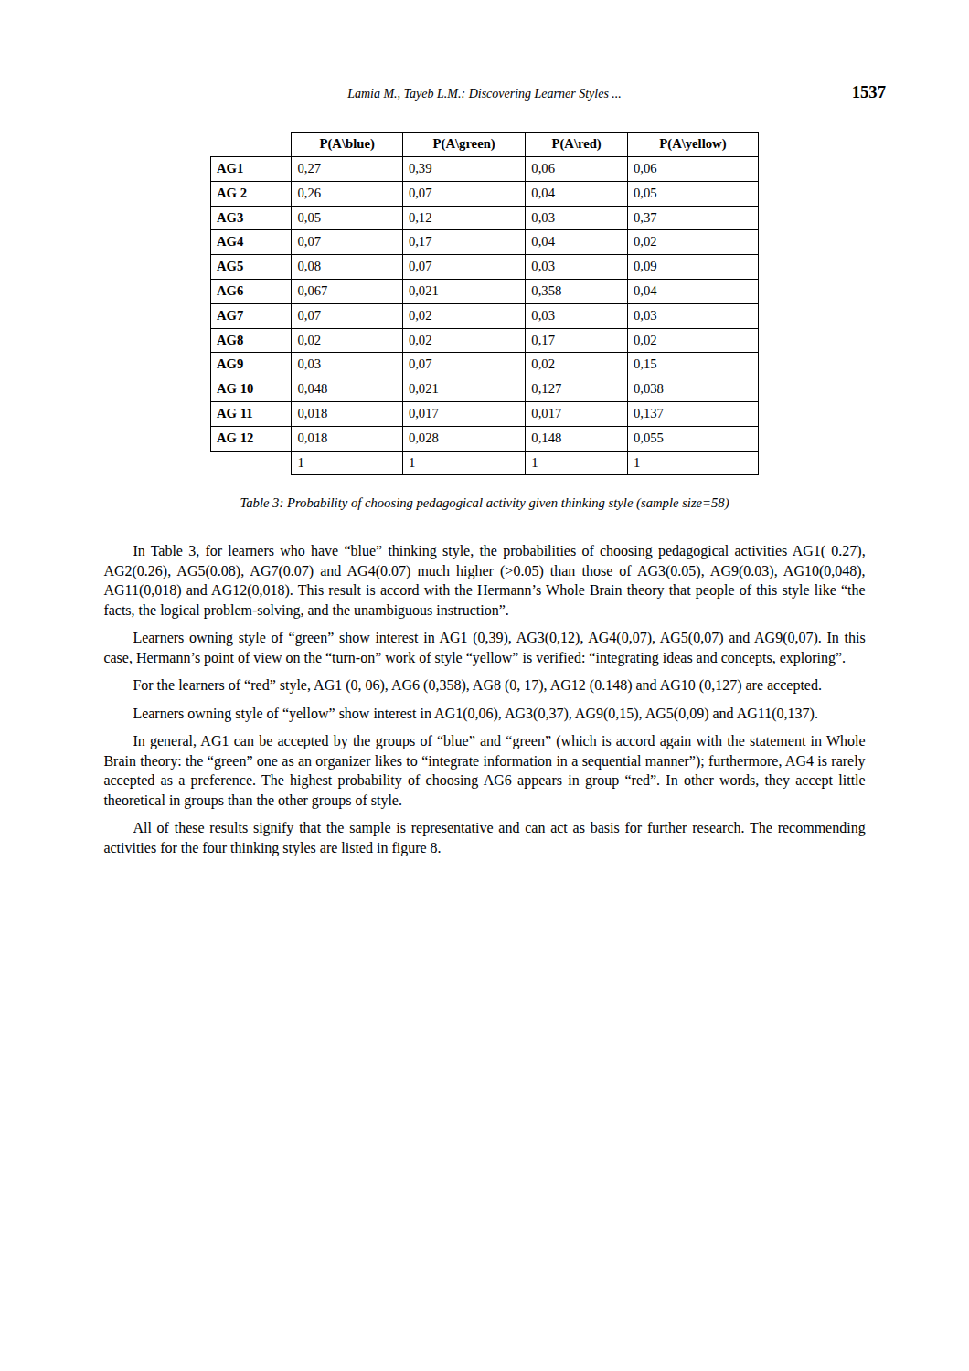Lamia M., Tayeb L.M.: Discovering Learner Styles ... 1537
| | P(A\blue) | P(A\green) | P(A\red) | P(A\yellow) |
| --- | --- | --- | --- | --- |
| AG1 | 0,27 | 0,39 | 0,06 | 0,06 |
| AG 2 | 0,26 | 0,07 | 0,04 | 0,05 |
| AG3 | 0,05 | 0,12 | 0,03 | 0,37 |
| AG4 | 0,07 | 0,17 | 0,04 | 0,02 |
| AG5 | 0,08 | 0,07 | 0,03 | 0,09 |
| AG6 | 0,067 | 0,021 | 0,358 | 0,04 |
| AG7 | 0,07 | 0,02 | 0,03 | 0,03 |
| AG8 | 0,02 | 0,02 | 0,17 | 0,02 |
| AG9 | 0,03 | 0,07 | 0,02 | 0,15 |
| AG 10 | 0,048 | 0,021 | 0,127 | 0,038 |
| AG 11 | 0,018 | 0,017 | 0,017 | 0,137 |
| AG 12 | 0,018 | 0,028 | 0,148 | 0,055 |
| | 1 | 1 | 1 | 1 |
Table 3: Probability of choosing pedagogical activity given thinking style (sample size=58)
In Table 3, for learners who have “blue” thinking style, the probabilities of choosing pedagogical activities AG1( 0.27), AG2(0.26), AG5(0.08), AG7(0.07) and AG4(0.07) much higher (>0.05) than those of AG3(0.05), AG9(0.03), AG10(0,048), AG11(0,018) and AG12(0,018). This result is accord with the Hermann’s Whole Brain theory that people of this style like “the facts, the logical problem-solving, and the unambiguous instruction”.
Learners owning style of “green” show interest in AG1 (0,39), AG3(0,12), AG4(0,07), AG5(0,07) and AG9(0,07). In this case, Hermann’s point of view on the “turn-on” work of style “yellow” is verified: “integrating ideas and concepts, exploring”.
For the learners of “red” style, AG1 (0, 06), AG6 (0,358), AG8 (0, 17), AG12 (0.148) and AG10 (0,127) are accepted.
Learners owning style of “yellow” show interest in AG1(0,06), AG3(0,37), AG9(0,15), AG5(0,09) and AG11(0,137).
In general, AG1 can be accepted by the groups of “blue” and “green” (which is accord again with the statement in Whole Brain theory: the “green” one as an organizer likes to “integrate information in a sequential manner”); furthermore, AG4 is rarely accepted as a preference. The highest probability of choosing AG6 appears in group “red”. In other words, they accept little theoretical in groups than the other groups of style.
All of these results signify that the sample is representative and can act as basis for further research. The recommending activities for the four thinking styles are listed in figure 8.